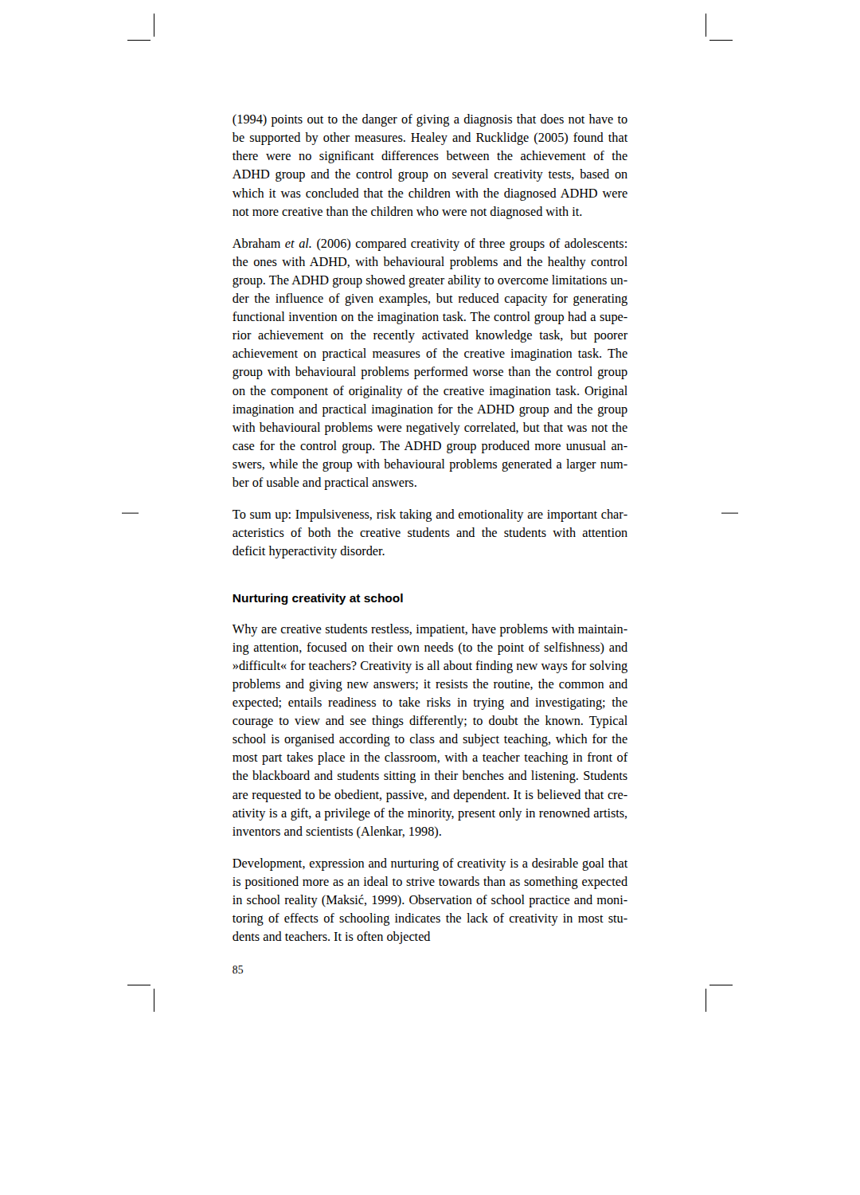(1994) points out to the danger of giving a diagnosis that does not have to be supported by other measures. Healey and Rucklidge (2005) found that there were no significant differences between the achievement of the ADHD group and the control group on several creativity tests, based on which it was concluded that the children with the diagnosed ADHD were not more creative than the children who were not diagnosed with it.
Abraham et al. (2006) compared creativity of three groups of adolescents: the ones with ADHD, with behavioural problems and the healthy control group. The ADHD group showed greater ability to overcome limitations under the influence of given examples, but reduced capacity for generating functional invention on the imagination task. The control group had a superior achievement on the recently activated knowledge task, but poorer achievement on practical measures of the creative imagination task. The group with behavioural problems performed worse than the control group on the component of originality of the creative imagination task. Original imagination and practical imagination for the ADHD group and the group with behavioural problems were negatively correlated, but that was not the case for the control group. The ADHD group produced more unusual answers, while the group with behavioural problems generated a larger number of usable and practical answers.
To sum up: Impulsiveness, risk taking and emotionality are important characteristics of both the creative students and the students with attention deficit hyperactivity disorder.
Nurturing creativity at school
Why are creative students restless, impatient, have problems with maintaining attention, focused on their own needs (to the point of selfishness) and »difficult« for teachers? Creativity is all about finding new ways for solving problems and giving new answers; it resists the routine, the common and expected; entails readiness to take risks in trying and investigating; the courage to view and see things differently; to doubt the known. Typical school is organised according to class and subject teaching, which for the most part takes place in the classroom, with a teacher teaching in front of the blackboard and students sitting in their benches and listening. Students are requested to be obedient, passive, and dependent. It is believed that creativity is a gift, a privilege of the minority, present only in renowned artists, inventors and scientists (Alenkar, 1998).
Development, expression and nurturing of creativity is a desirable goal that is positioned more as an ideal to strive towards than as something expected in school reality (Maksić, 1999). Observation of school practice and monitoring of effects of schooling indicates the lack of creativity in most students and teachers. It is often objected
85